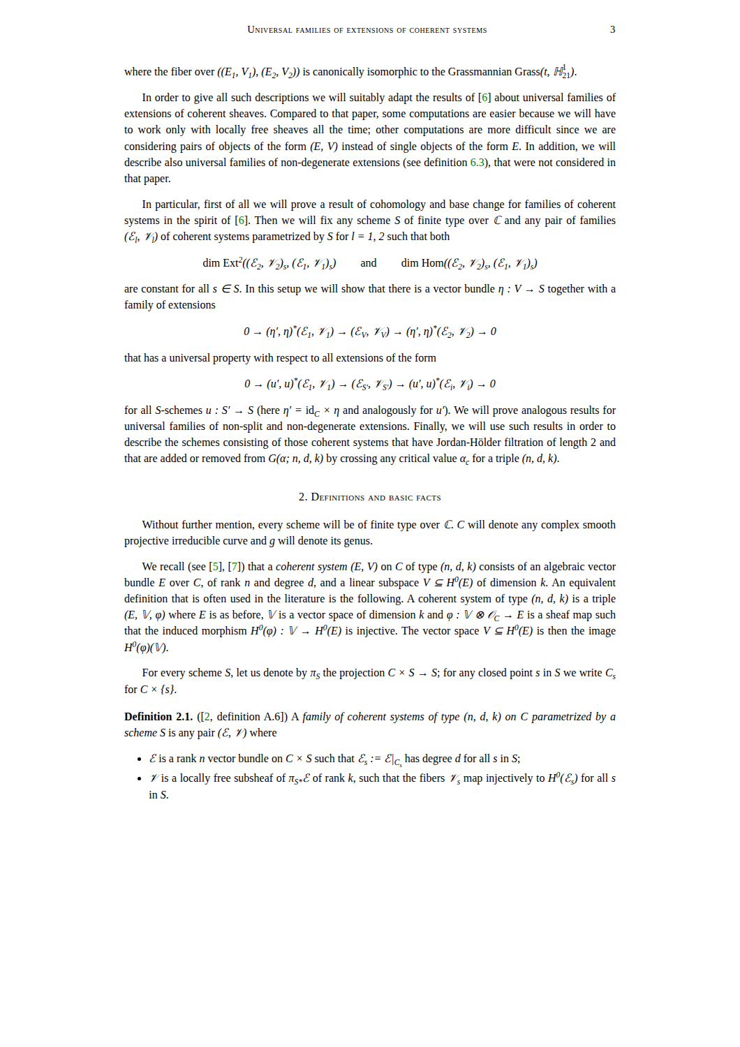Universal families of extensions of coherent systems 3
where the fiber over ((E1, V1), (E2, V2)) is canonically isomorphic to the Grassmannian Grass(t, ℍ121).
In order to give all such descriptions we will suitably adapt the results of [6] about universal families of extensions of coherent sheaves. Compared to that paper, some computations are easier because we will have to work only with locally free sheaves all the time; other computations are more difficult since we are considering pairs of objects of the form (E, V) instead of single objects of the form E. In addition, we will describe also universal families of non-degenerate extensions (see definition 6.3), that were not considered in that paper.
In particular, first of all we will prove a result of cohomology and base change for families of coherent systems in the spirit of [6]. Then we will fix any scheme S of finite type over ℂ and any pair of families (ℰl, 𝒱l) of coherent systems parametrized by S for l = 1, 2 such that both
dim Ext2((ℰ2, 𝒱2)s, (ℰ1, 𝒱1)s) and dim Hom((ℰ2, 𝒱2)s, (ℰ1, 𝒱1)s)
are constant for all s ∈ S. In this setup we will show that there is a vector bundle η : V → S together with a family of extensions
0 → (η′, η)*(ℰ1, 𝒱1) → (ℰV, 𝒱V) → (η′, η)*(ℰ2, 𝒱2) → 0
that has a universal property with respect to all extensions of the form
0 → (u′, u)*(ℰ1, 𝒱1) → (ℰS′, 𝒱S′) → (u′, u)*(ℰi, 𝒱i) → 0
for all S-schemes u : S′ → S (here η′ = idC × η and analogously for u′). We will prove analogous results for universal families of non-split and non-degenerate extensions. Finally, we will use such results in order to describe the schemes consisting of those coherent systems that have Jordan-Hölder filtration of length 2 and that are added or removed from G(α; n, d, k) by crossing any critical value αc for a triple (n, d, k).
2. Definitions and basic facts
Without further mention, every scheme will be of finite type over ℂ. C will denote any complex smooth projective irreducible curve and g will denote its genus.
We recall (see [5], [7]) that a coherent system (E, V) on C of type (n, d, k) consists of an algebraic vector bundle E over C, of rank n and degree d, and a linear subspace V ⊆ H0(E) of dimension k. An equivalent definition that is often used in the literature is the following. A coherent system of type (n, d, k) is a triple (E, 𝕍, φ) where E is as before, 𝕍 is a vector space of dimension k and φ : 𝕍 ⊗ 𝒪C → E is a sheaf map such that the induced morphism H0(φ) : 𝕍 → H0(E) is injective. The vector space V ⊆ H0(E) is then the image H0(φ)(𝕍).
For every scheme S, let us denote by πS the projection C × S → S; for any closed point s in S we write Cs for C × {s}.
Definition 2.1. ([2, definition A.6]) A family of coherent systems of type (n, d, k) on C parametrized by a scheme S is any pair (ℰ, 𝒱) where
ℰ is a rank n vector bundle on C × S such that ℰs := ℰ|Cs has degree d for all s in S;
𝒱 is a locally free subsheaf of πS*ℰ of rank k, such that the fibers 𝒱s map injectively to H0(ℰs) for all s in S.